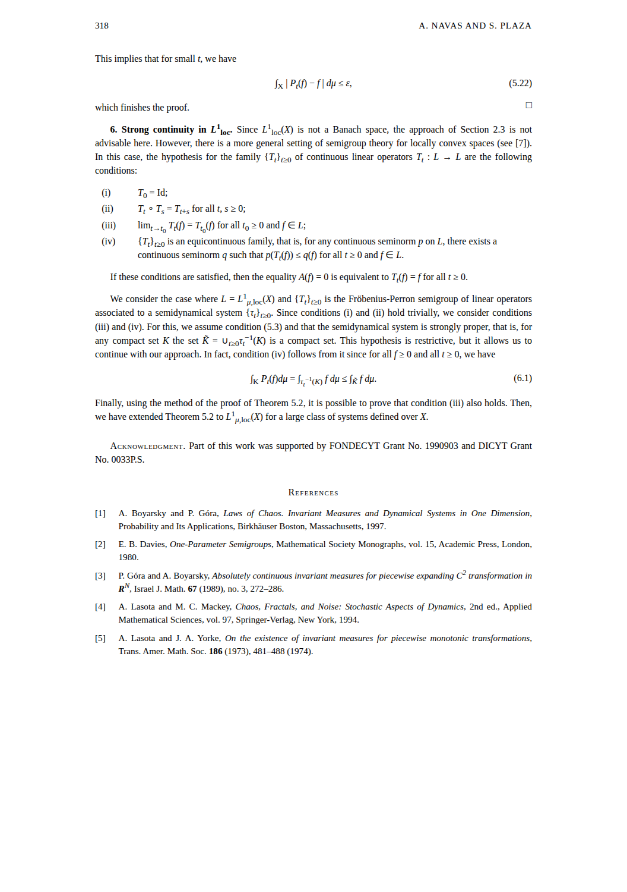318 A. NAVAS AND S. PLAZA
This implies that for small t, we have
∫X | Pt(f) − f | dμ ≤ ε, (5.22)
which finishes the proof. □
6. Strong continuity in L1loc. Since L1loc(X) is not a Banach space, the approach of Section 2.3 is not advisable here. However, there is a more general setting of semigroup theory for locally convex spaces (see [7]). In this case, the hypothesis for the family {Tt}t≥0 of continuous linear operators Tt : L → L are the following conditions:
(i) T0 = Id;
(ii) Tt ∘ Ts = Tt+s for all t, s ≥ 0;
(iii) limt→t0 Tt(f) = Tt0(f) for all t0 ≥ 0 and f ∈ L;
(iv){Tt}t≥0 is an equicontinuous family, that is, for any continuous seminorm p on L, there exists a continuous seminorm q such that p(Tt(f)) ≤ q(f) for all t ≥ 0 and f ∈ L.
If these conditions are satisfied, then the equality A(f) = 0 is equivalent to Tt(f) = f for all t ≥ 0.
We consider the case where L = L1μ,loc(X) and {Tt}t≥0 is the Fröbenius-Perron semigroup of linear operators associated to a semidynamical system {τt}t≥0. Since conditions (i) and (ii) hold trivially, we consider conditions (iii) and (iv). For this, we assume condition (5.3) and that the semidynamical system is strongly proper, that is, for any compact set K the set K̃ = ∪t≥0τt−1(K) is a compact set. This hypothesis is restrictive, but it allows us to continue with our approach. In fact, condition (iv) follows from it since for all f ≥ 0 and all t ≥ 0, we have
∫K Pt(f)dμ = ∫τt−1(K) f dμ ≤ ∫K̃ f dμ. (6.1)
Finally, using the method of the proof of Theorem 5.2, it is possible to prove that condition (iii) also holds. Then, we have extended Theorem 5.2 to L1μ,loc(X) for a large class of systems defined over X.
Acknowledgment. Part of this work was supported by FONDECYT Grant No. 1990903 and DICYT Grant No. 0033P.S.
References
[1] A. Boyarsky and P. Góra, Laws of Chaos. Invariant Measures and Dynamical Systems in One Dimension, Probability and Its Applications, Birkhäuser Boston, Massachusetts, 1997.
[2] E. B. Davies, One-Parameter Semigroups, Mathematical Society Monographs, vol. 15, Academic Press, London, 1980.
[3] P. Góra and A. Boyarsky, Absolutely continuous invariant measures for piecewise expanding C2 transformation in RN, Israel J. Math. 67 (1989), no. 3, 272–286.
[4] A. Lasota and M. C. Mackey, Chaos, Fractals, and Noise: Stochastic Aspects of Dynamics, 2nd ed., Applied Mathematical Sciences, vol. 97, Springer-Verlag, New York, 1994.
[5] A. Lasota and J. A. Yorke, On the existence of invariant measures for piecewise monotonic transformations, Trans. Amer. Math. Soc. 186 (1973), 481–488 (1974).